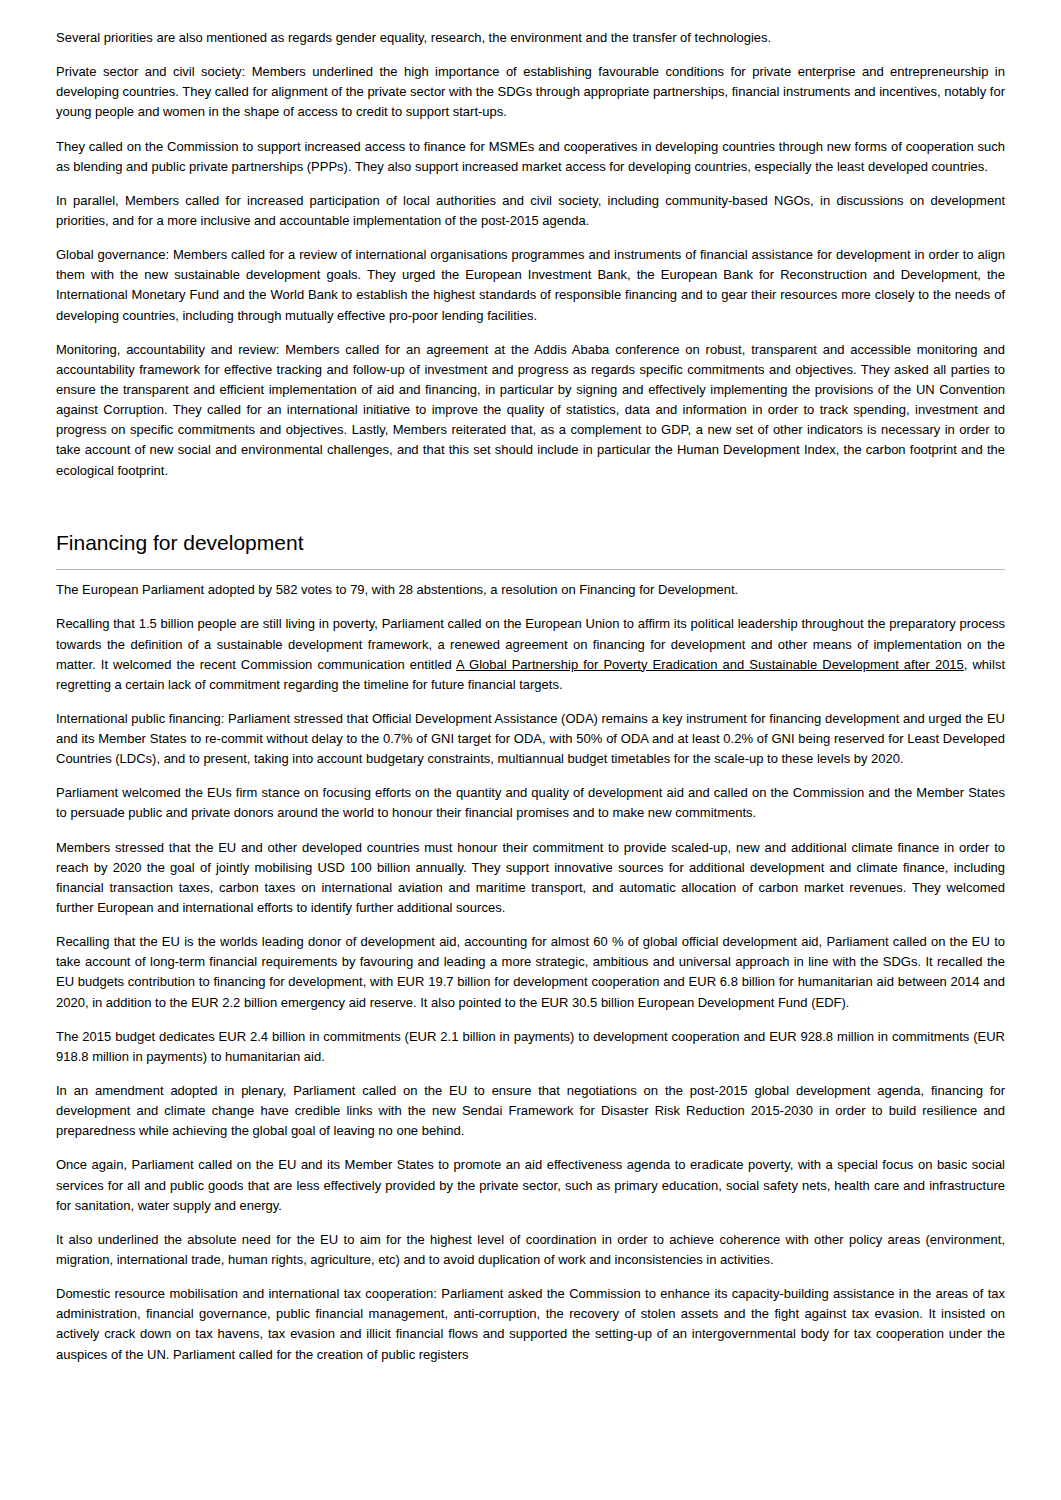Several priorities are also mentioned as regards gender equality, research, the environment and the transfer of technologies.
Private sector and civil society: Members underlined the high importance of establishing favourable conditions for private enterprise and entrepreneurship in developing countries. They called for alignment of the private sector with the SDGs through appropriate partnerships, financial instruments and incentives, notably for young people and women in the shape of access to credit to support start-ups.
They called on the Commission to support increased access to finance for MSMEs and cooperatives in developing countries through new forms of cooperation such as blending and public private partnerships (PPPs). They also support increased market access for developing countries, especially the least developed countries.
In parallel, Members called for increased participation of local authorities and civil society, including community-based NGOs, in discussions on development priorities, and for a more inclusive and accountable implementation of the post-2015 agenda.
Global governance: Members called for a review of international organisations programmes and instruments of financial assistance for development in order to align them with the new sustainable development goals. They urged the European Investment Bank, the European Bank for Reconstruction and Development, the International Monetary Fund and the World Bank to establish the highest standards of responsible financing and to gear their resources more closely to the needs of developing countries, including through mutually effective pro-poor lending facilities.
Monitoring, accountability and review: Members called for an agreement at the Addis Ababa conference on robust, transparent and accessible monitoring and accountability framework for effective tracking and follow-up of investment and progress as regards specific commitments and objectives. They asked all parties to ensure the transparent and efficient implementation of aid and financing, in particular by signing and effectively implementing the provisions of the UN Convention against Corruption. They called for an international initiative to improve the quality of statistics, data and information in order to track spending, investment and progress on specific commitments and objectives. Lastly, Members reiterated that, as a complement to GDP, a new set of other indicators is necessary in order to take account of new social and environmental challenges, and that this set should include in particular the Human Development Index, the carbon footprint and the ecological footprint.
Financing for development
The European Parliament adopted by 582 votes to 79, with 28 abstentions, a resolution on Financing for Development.
Recalling that 1.5 billion people are still living in poverty, Parliament called on the European Union to affirm its political leadership throughout the preparatory process towards the definition of a sustainable development framework, a renewed agreement on financing for development and other means of implementation on the matter. It welcomed the recent Commission communication entitled A Global Partnership for Poverty Eradication and Sustainable Development after 2015, whilst regretting a certain lack of commitment regarding the timeline for future financial targets.
International public financing: Parliament stressed that Official Development Assistance (ODA) remains a key instrument for financing development and urged the EU and its Member States to re-commit without delay to the 0.7% of GNI target for ODA, with 50% of ODA and at least 0.2% of GNI being reserved for Least Developed Countries (LDCs), and to present, taking into account budgetary constraints, multiannual budget timetables for the scale-up to these levels by 2020.
Parliament welcomed the EUs firm stance on focusing efforts on the quantity and quality of development aid and called on the Commission and the Member States to persuade public and private donors around the world to honour their financial promises and to make new commitments.
Members stressed that the EU and other developed countries must honour their commitment to provide scaled-up, new and additional climate finance in order to reach by 2020 the goal of jointly mobilising USD 100 billion annually. They support innovative sources for additional development and climate finance, including financial transaction taxes, carbon taxes on international aviation and maritime transport, and automatic allocation of carbon market revenues. They welcomed further European and international efforts to identify further additional sources.
Recalling that the EU is the worlds leading donor of development aid, accounting for almost 60 % of global official development aid, Parliament called on the EU to take account of long-term financial requirements by favouring and leading a more strategic, ambitious and universal approach in line with the SDGs. It recalled the EU budgets contribution to financing for development, with EUR 19.7 billion for development cooperation and EUR 6.8 billion for humanitarian aid between 2014 and 2020, in addition to the EUR 2.2 billion emergency aid reserve. It also pointed to the EUR 30.5 billion European Development Fund (EDF).
The 2015 budget dedicates EUR 2.4 billion in commitments (EUR 2.1 billion in payments) to development cooperation and EUR 928.8 million in commitments (EUR 918.8 million in payments) to humanitarian aid.
In an amendment adopted in plenary, Parliament called on the EU to ensure that negotiations on the post-2015 global development agenda, financing for development and climate change have credible links with the new Sendai Framework for Disaster Risk Reduction 2015-2030 in order to build resilience and preparedness while achieving the global goal of leaving no one behind.
Once again, Parliament called on the EU and its Member States to promote an aid effectiveness agenda to eradicate poverty, with a special focus on basic social services for all and public goods that are less effectively provided by the private sector, such as primary education, social safety nets, health care and infrastructure for sanitation, water supply and energy.
It also underlined the absolute need for the EU to aim for the highest level of coordination in order to achieve coherence with other policy areas (environment, migration, international trade, human rights, agriculture, etc) and to avoid duplication of work and inconsistencies in activities.
Domestic resource mobilisation and international tax cooperation: Parliament asked the Commission to enhance its capacity-building assistance in the areas of tax administration, financial governance, public financial management, anti-corruption, the recovery of stolen assets and the fight against tax evasion. It insisted on actively crack down on tax havens, tax evasion and illicit financial flows and supported the setting-up of an intergovernmental body for tax cooperation under the auspices of the UN. Parliament called for the creation of public registers